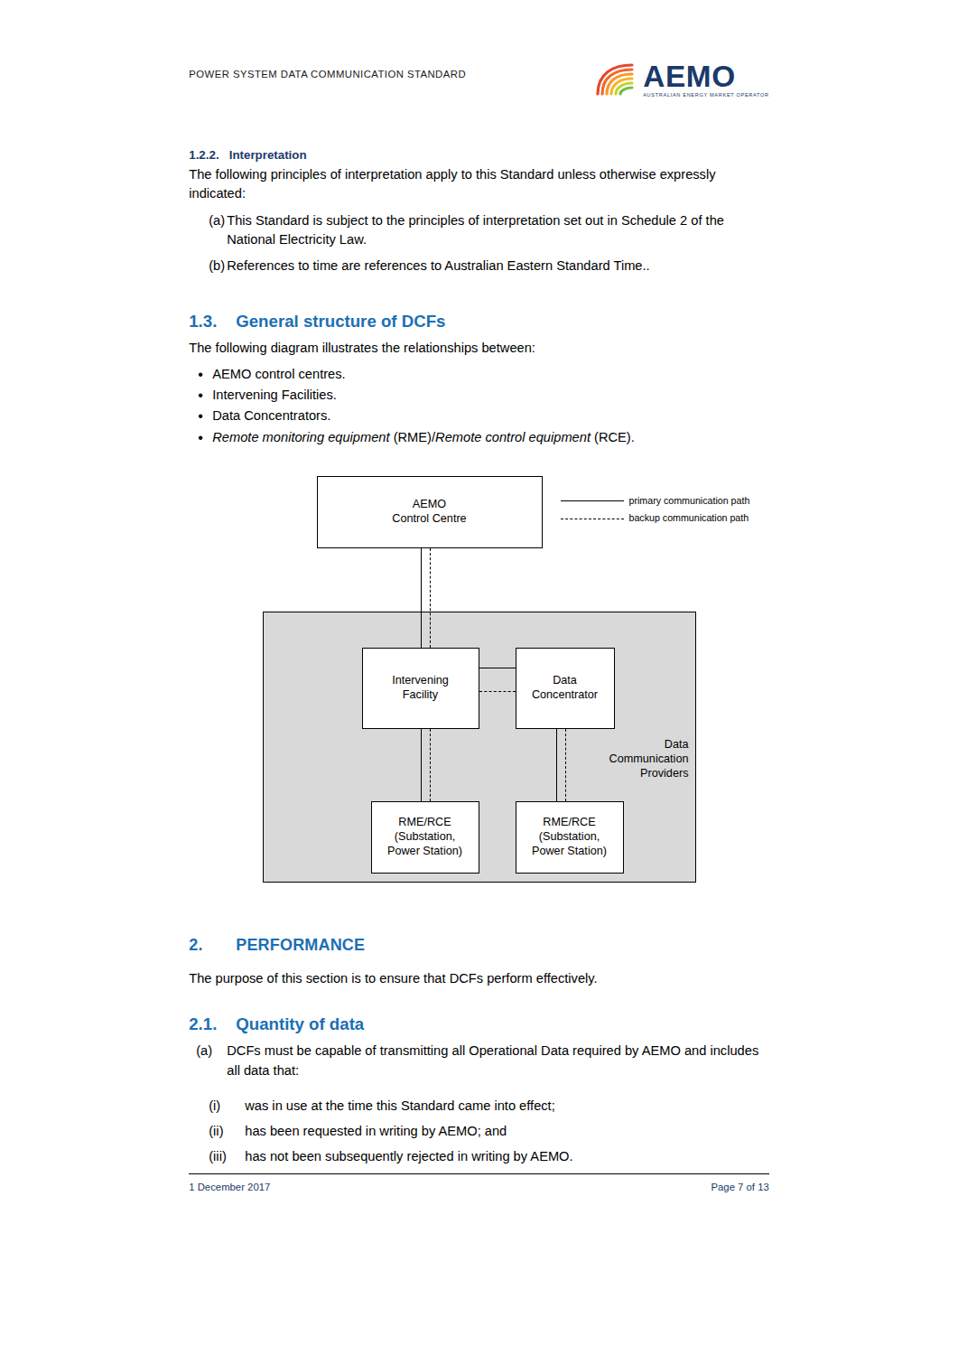POWER SYSTEM DATA COMMUNICATION STANDARD
AEMO
AUSTRALIAN ENERGY MARKET OPERATOR
1.2.2. Interpretation
The following principles of interpretation apply to this Standard unless otherwise expressly indicated:
(a) This Standard is subject to the principles of interpretation set out in Schedule 2 of the National Electricity Law.
(b) References to time are references to Australian Eastern Standard Time..
1.3. General structure of DCFs
The following diagram illustrates the relationships between:
AEMO control centres.
Intervening Facilities.
Data Concentrators.
Remote monitoring equipment (RME)/Remote control equipment (RCE).
primary communication path
backup communication path
Data
Communication
Providers
AEMO
Control Centre
Intervening
Facility
Data
Concentrator
RME/RCE
(Substation,
Power Station)
RME/RCE
(Substation,
Power Station)
2. PERFORMANCE
The purpose of this section is to ensure that DCFs perform effectively.
2.1. Quantity of data
(a) DCFs must be capable of transmitting all Operational Data required by AEMO and includes all data that:
(i) was in use at the time this Standard came into effect;
(ii) has been requested in writing by AEMO; and
(iii) has not been subsequently rejected in writing by AEMO.
1 December 2017 Page 7 of 13